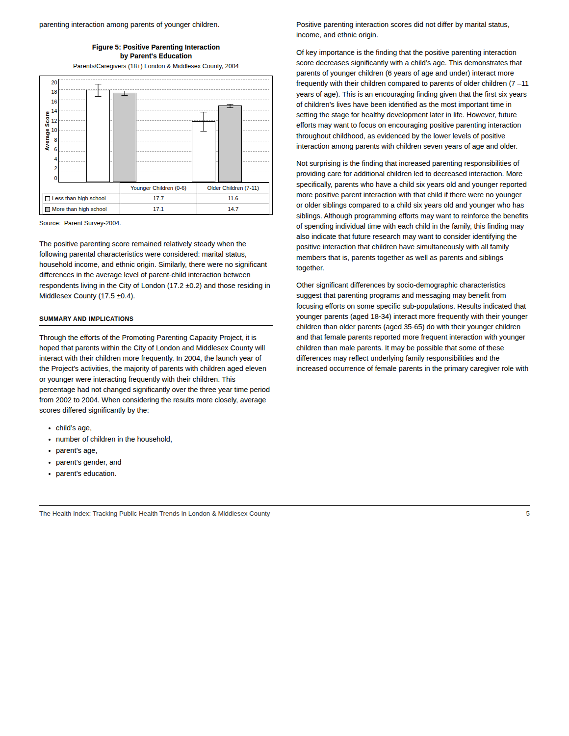parenting interaction among parents of younger children.
Figure 5: Positive Parenting Interaction
by Parent's Education
Parents/Caregivers (18+) London & Middlesex County, 2004
Average Score
20 18 16 14 12 10 8 6 4 2 0
| | Younger Children (0-6) | Older Children (7-11) |
| Less than high school | 17.7 | 11.6 |
| More than high school | 17.1 | 14.7 |
Source: Parent Survey-2004.
The positive parenting score remained relatively steady when the following parental characteristics were considered: marital status, household income, and ethnic origin. Similarly, there were no significant differences in the average level of parent-child interaction between respondents living in the City of London (17.2 ±0.2) and those residing in Middlesex County (17.5 ±0.4).
SUMMARY AND IMPLICATIONS
Through the efforts of the Promoting Parenting Capacity Project, it is hoped that parents within the City of London and Middlesex County will interact with their children more frequently. In 2004, the launch year of the Project's activities, the majority of parents with children aged eleven or younger were interacting frequently with their children. This percentage had not changed significantly over the three year time period from 2002 to 2004. When considering the results more closely, average scores differed significantly by the:
child’s age,
number of children in the household,
parent’s age,
parent’s gender, and
parent’s education.
Positive parenting interaction scores did not differ by marital status, income, and ethnic origin.
Of key importance is the finding that the positive parenting interaction score decreases significantly with a child’s age. This demonstrates that parents of younger children (6 years of age and under) interact more frequently with their children compared to parents of older children (7 –11 years of age). This is an encouraging finding given that the first six years of children’s lives have been identified as the most important time in setting the stage for healthy development later in life. However, future efforts may want to focus on encouraging positive parenting interaction throughout childhood, as evidenced by the lower levels of positive interaction among parents with children seven years of age and older.
Not surprising is the finding that increased parenting responsibilities of providing care for additional children led to decreased interaction. More specifically, parents who have a child six years old and younger reported more positive parent interaction with that child if there were no younger or older siblings compared to a child six years old and younger who has siblings. Although programming efforts may want to reinforce the benefits of spending individual time with each child in the family, this finding may also indicate that future research may want to consider identifying the positive interaction that children have simultaneously with all family members that is, parents together as well as parents and siblings together.
Other significant differences by socio-demographic characteristics suggest that parenting programs and messaging may benefit from focusing efforts on some specific sub-populations. Results indicated that younger parents (aged 18-34) interact more frequently with their younger children than older parents (aged 35-65) do with their younger children and that female parents reported more frequent interaction with younger children than male parents. It may be possible that some of these differences may reflect underlying family responsibilities and the increased occurrence of female parents in the primary caregiver role with
The Health Index: Tracking Public Health Trends in London & Middlesex County 5